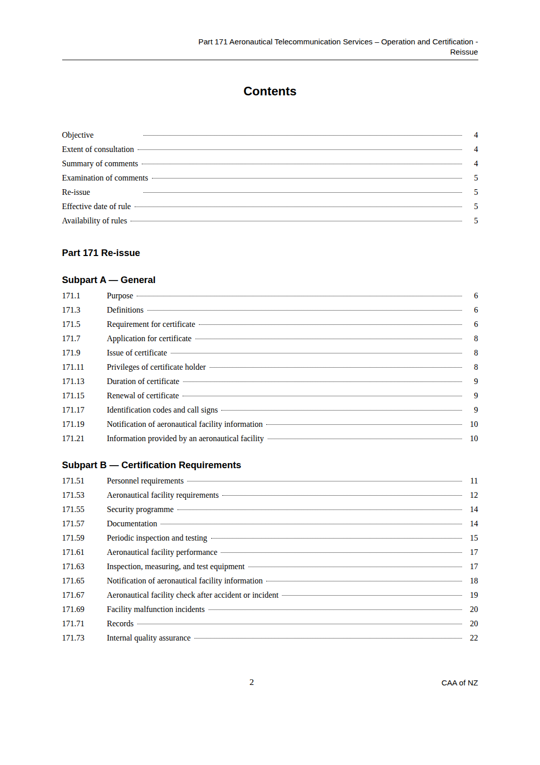Part 171 Aeronautical Telecommunication Services – Operation and Certification -
Reissue
Contents
Objective 4
Extent of consultation 4
Summary of comments 4
Examination of comments 5
Re-issue 5
Effective date of rule 5
Availability of rules 5
Part 171 Re-issue
Subpart A — General
171.1 Purpose 6
171.3 Definitions 6
171.5 Requirement for certificate 6
171.7 Application for certificate 8
171.9 Issue of certificate 8
171.11 Privileges of certificate holder 8
171.13 Duration of certificate 9
171.15 Renewal of certificate 9
171.17 Identification codes and call signs 9
171.19 Notification of aeronautical facility information 10
171.21 Information provided by an aeronautical facility 10
Subpart B — Certification Requirements
171.51 Personnel requirements 11
171.53 Aeronautical facility requirements 12
171.55 Security programme 14
171.57 Documentation 14
171.59 Periodic inspection and testing 15
171.61 Aeronautical facility performance 17
171.63 Inspection, measuring, and test equipment 17
171.65 Notification of aeronautical facility information 18
171.67 Aeronautical facility check after accident or incident 19
171.69 Facility malfunction incidents 20
171.71 Records 20
171.73 Internal quality assurance 22
2 CAA of NZ